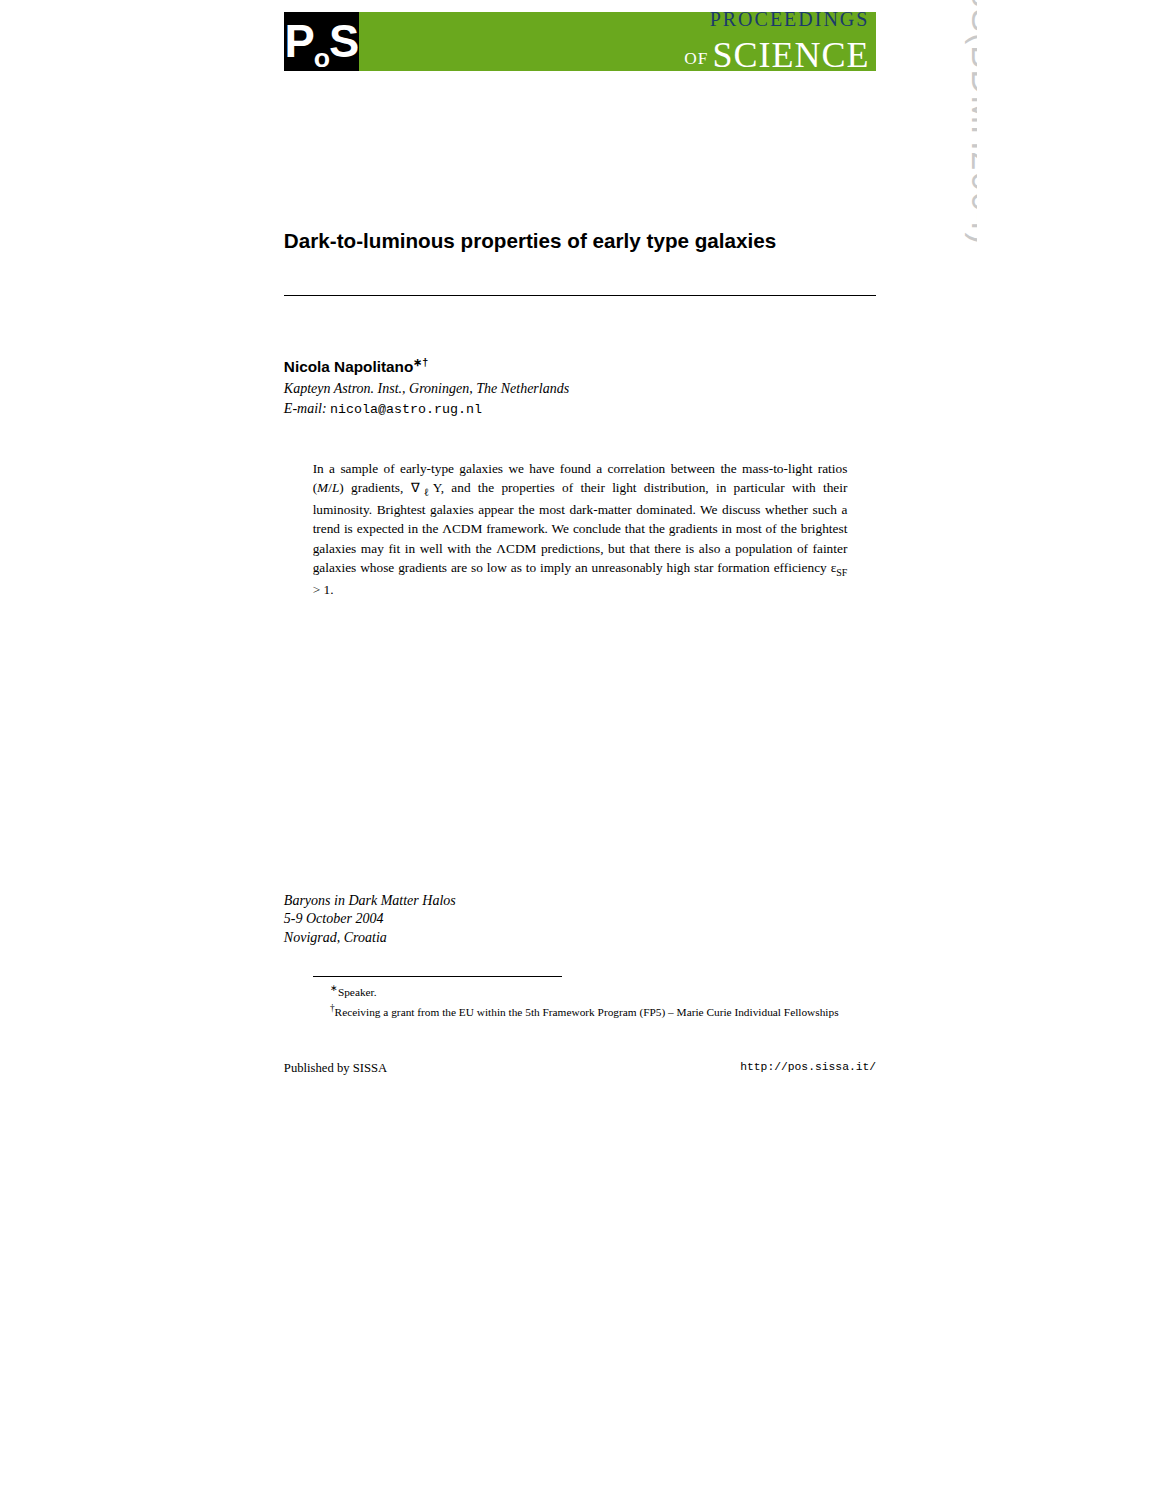Po S
PROCEEDINGS OFSCIENCE
PoS(BDMH2004)
Dark-to-luminous properties of early type galaxies
Nicola Napolitano∗†
Kapteyn Astron. Inst., Groningen, The Netherlands
E-mail: nicola@astro.rug.nl
In a sample of early-type galaxies we have found a correlation between the mass-to-light ratios (M/L) gradients, ∇ℓΥ, and the properties of their light distribution, in particular with their luminosity. Brightest galaxies appear the most dark-matter dominated. We discuss whether such a trend is expected in the ΛCDM framework. We conclude that the gradients in most of the brightest galaxies may fit in well with the ΛCDM predictions, but that there is also a population of fainter galaxies whose gradients are so low as to imply an unreasonably high star formation efficiency εSF > 1.
Baryons in Dark Matter Halos
5-9 October 2004
Novigrad, Croatia
∗Speaker.
†Receiving a grant from the EU within the 5th Framework Program (FP5) – Marie Curie Individual Fellowships
Published by SISSA http://pos.sissa.it/